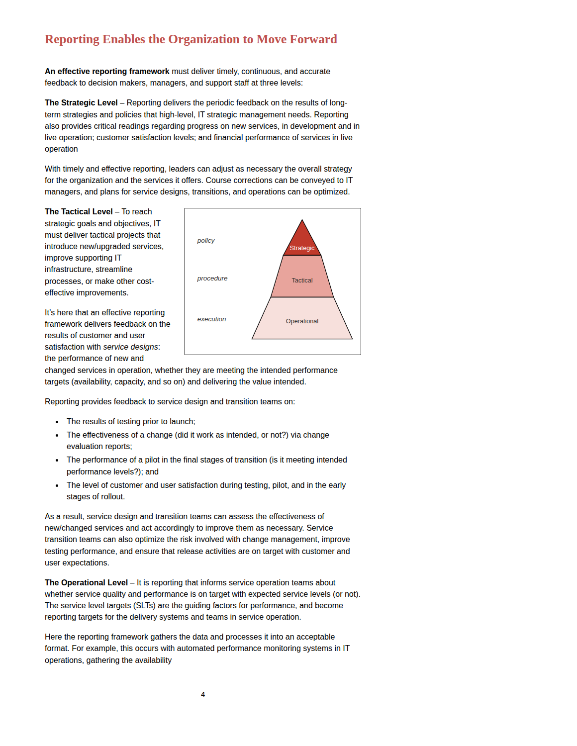Reporting Enables the Organization to Move Forward
An effective reporting framework must deliver timely, continuous, and accurate feedback to decision makers, managers, and support staff at three levels:
The Strategic Level – Reporting delivers the periodic feedback on the results of long-term strategies and policies that high-level, IT strategic management needs. Reporting also provides critical readings regarding progress on new services, in development and in live operation; customer satisfaction levels; and financial performance of services in live operation
With timely and effective reporting, leaders can adjust as necessary the overall strategy for the organization and the services it offers. Course corrections can be conveyed to IT managers, and plans for service designs, transitions, and operations can be optimized.
Strategic Tactical Operational policy procedure execution
The Tactical Level – To reach strategic goals and objectives, IT must deliver tactical projects that introduce new/upgraded services, improve supporting IT infrastructure, streamline processes, or make other cost-effective improvements.
It’s here that an effective reporting framework delivers feedback on the results of customer and user satisfaction with service designs: the performance of new and changed services in operation, whether they are meeting the intended performance targets (availability, capacity, and so on) and delivering the value intended.
Reporting provides feedback to service design and transition teams on:
The results of testing prior to launch;
The effectiveness of a change (did it work as intended, or not?) via change evaluation reports;
The performance of a pilot in the final stages of transition (is it meeting intended performance levels?); and
The level of customer and user satisfaction during testing, pilot, and in the early stages of rollout.
As a result, service design and transition teams can assess the effectiveness of new/changed services and act accordingly to improve them as necessary. Service transition teams can also optimize the risk involved with change management, improve testing performance, and ensure that release activities are on target with customer and user expectations.
The Operational Level – It is reporting that informs service operation teams about whether service quality and performance is on target with expected service levels (or not). The service level targets (SLTs) are the guiding factors for performance, and become reporting targets for the delivery systems and teams in service operation.
Here the reporting framework gathers the data and processes it into an acceptable format. For example, this occurs with automated performance monitoring systems in IT operations, gathering the availability
4